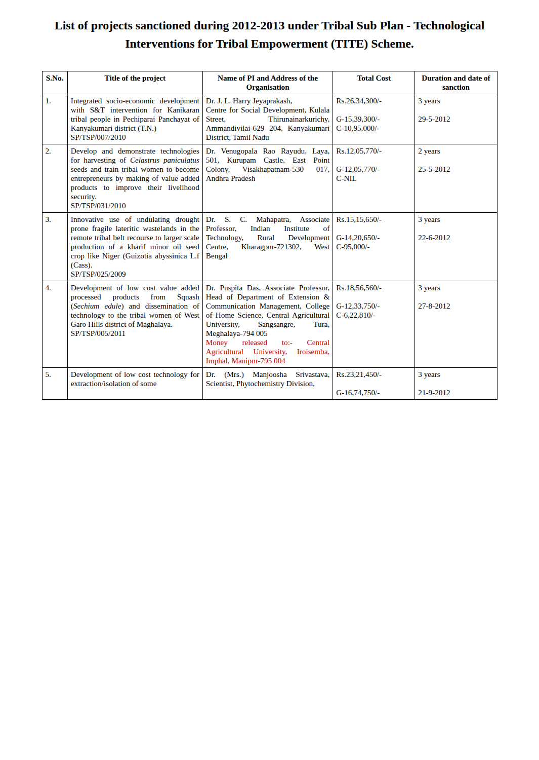List of projects sanctioned during 2012-2013 under Tribal Sub Plan - Technological Interventions for Tribal Empowerment (TITE) Scheme.
| S.No. | Title of the project | Name of PI and Address of the Organisation | Total Cost | Duration and date of sanction |
| --- | --- | --- | --- | --- |
| 1. | Integrated socio-economic development with S&T intervention for Kanikaran tribal people in Pechiparai Panchayat of Kanyakumari district (T.N.) SP/TSP/007/2010 | Dr. J. L. Harry Jeyaprakash, Centre for Social Development, Kulala Street, Thirunainarkurichy, Ammandivilai-629 204, Kanyakumari District, Tamil Nadu | Rs.26,34,300/- G-15,39,300/- C-10,95,000/- | 3 years 29-5-2012 |
| 2. | Develop and demonstrate technologies for harvesting of Celastrus paniculatus seeds and train tribal women to become entrepreneurs by making of value added products to improve their livelihood security. SP/TSP/031/2010 | Dr. Venugopala Rao Rayudu, Laya, 501, Kurupam Castle, East Point Colony, Visakhapatnam-530 017, Andhra Pradesh | Rs.12,05,770/- G-12,05,770/- C-NIL | 2 years 25-5-2012 |
| 3. | Innovative use of undulating drought prone fragile lateritic wastelands in the remote tribal belt recourse to larger scale production of a kharif minor oil seed crop like Niger (Guizotia abyssinica L.f (Cass). SP/TSP/025/2009 | Dr. S. C. Mahapatra, Associate Professor, Indian Institute of Technology, Rural Development Centre, Kharagpur-721302, West Bengal | Rs.15,15,650/- G-14,20,650/- C-95,000/- | 3 years 22-6-2012 |
| 4. | Development of low cost value added processed products from Squash ( Sechium edule ) and dissemination of technology to the tribal women of West Garo Hills district of Maghalaya. SP/TSP/005/2011 | Dr. Puspita Das, Associate Professor, Head of Department of Extension & Communication Management, College of Home Science, Central Agricultural University, Sangsangre, Tura, Meghalaya-794 005 Money released to:- Central Agricultural University, Iroisemba, Imphal, Manipur-795 004 | Rs.18,56,560/- G-12,33,750/- C-6,22,810/- | 3 years 27-8-2012 |
| 5. | Development of low cost technology for extraction/isolation of some | Dr. (Mrs.) Manjoosha Srivastava, Scientist, Phytochemistry Division, | Rs.23,21,450/- G-16,74,750/- | 3 years 21-9-2012 |